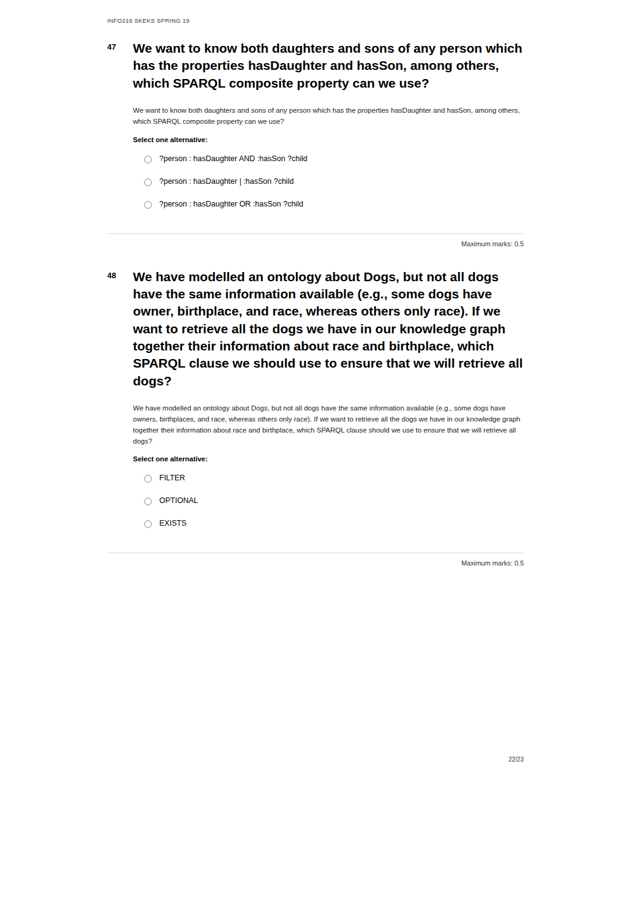INFO216 SKEKS SPRING 19
47
We want to know both daughters and sons of any person which has the properties hasDaughter and hasSon, among others, which SPARQL composite property can we use?
We want to know both daughters and sons of any person which has the properties hasDaughter and hasSon, among others, which SPARQL composite property can we use?
Select one alternative:
?person : hasDaughter AND :hasSon ?child
?person : hasDaughter | :hasSon ?child
?person : hasDaughter OR :hasSon ?child
Maximum marks: 0.5
48
We have modelled an ontology about Dogs, but not all dogs have the same information available (e.g., some dogs have owner, birthplace, and race, whereas others only race). If we want to retrieve all the dogs we have in our knowledge graph together their information about race and birthplace, which SPARQL clause we should use to ensure that we will retrieve all dogs?
We have modelled an ontology about Dogs, but not all dogs have the same information available (e.g., some dogs have owners, birthplaces, and race, whereas others only race). If we want to retrieve all the dogs we have in our knowledge graph together their information about race and birthplace, which SPARQL clause should we use to ensure that we will retrieve all dogs?
Select one alternative:
FILTER
OPTIONAL
EXISTS
Maximum marks: 0.5
22/23